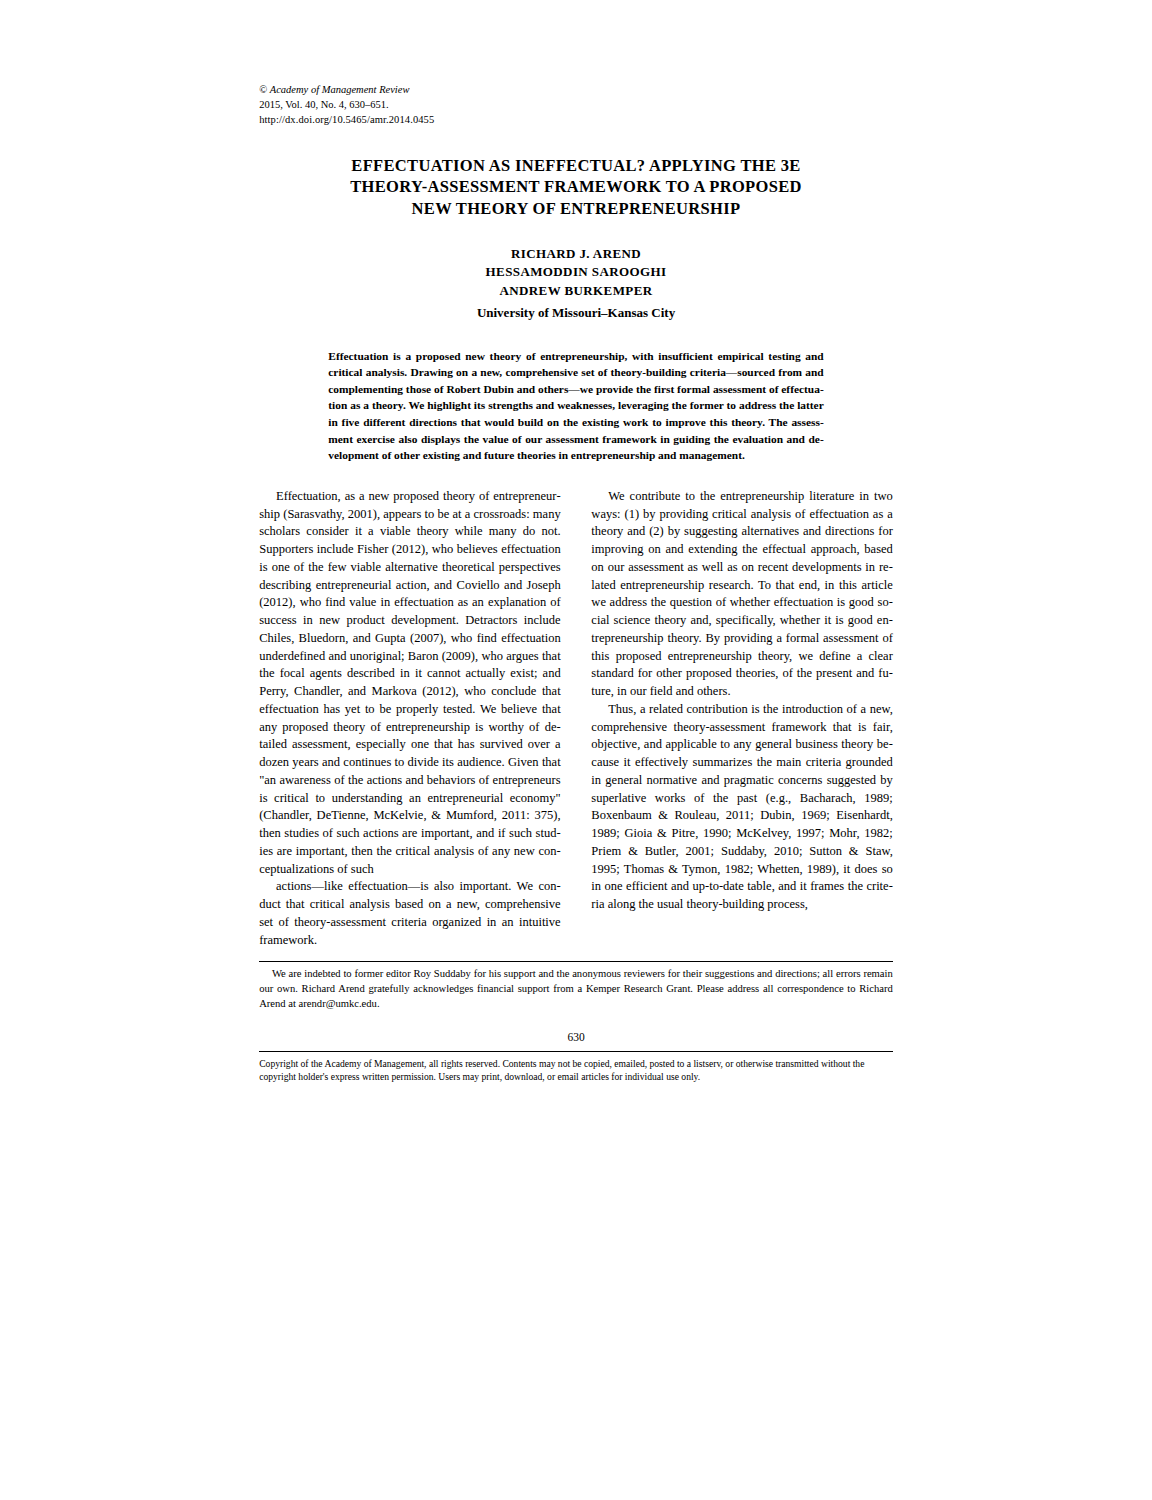© Academy of Management Review
2015, Vol. 40, No. 4, 630–651.
http://dx.doi.org/10.5465/amr.2014.0455
Effectuation as Ineffectual? Applying the 3E
Theory-Assessment Framework to a Proposed
New Theory of Entrepreneurship
Richard J. Arend
Hessamoddin Sarooghi
Andrew Burkemper
University of Missouri–Kansas City
Effectuation is a proposed new theory of entrepreneurship, with insufficient empirical testing and critical analysis. Drawing on a new, comprehensive set of theory-building criteria—sourced from and complementing those of Robert Dubin and others—we provide the first formal assessment of effectuation as a theory. We highlight its strengths and weaknesses, leveraging the former to address the latter in five different directions that would build on the existing work to improve this theory. The assessment exercise also displays the value of our assessment framework in guiding the evaluation and development of other existing and future theories in entrepreneurship and management.
Effectuation, as a new proposed theory of entrepreneurship (Sarasvathy, 2001), appears to be at a crossroads: many scholars consider it a viable theory while many do not. Supporters include Fisher (2012), who believes effectuation is one of the few viable alternative theoretical perspectives describing entrepreneurial action, and Coviello and Joseph (2012), who find value in effectuation as an explanation of success in new product development. Detractors include Chiles, Bluedorn, and Gupta (2007), who find effectuation underdefined and unoriginal; Baron (2009), who argues that the focal agents described in it cannot actually exist; and Perry, Chandler, and Markova (2012), who conclude that effectuation has yet to be properly tested. We believe that any proposed theory of entrepreneurship is worthy of detailed assessment, especially one that has survived over a dozen years and continues to divide its audience. Given that "an awareness of the actions and behaviors of entrepreneurs is critical to understanding an entrepreneurial economy" (Chandler, DeTienne, McKelvie, & Mumford, 2011: 375), then studies of such actions are important, and if such studies are important, then the critical analysis of any new conceptualizations of such
actions—like effectuation—is also important. We conduct that critical analysis based on a new, comprehensive set of theory-assessment criteria organized in an intuitive framework.
We contribute to the entrepreneurship literature in two ways: (1) by providing critical analysis of effectuation as a theory and (2) by suggesting alternatives and directions for improving on and extending the effectual approach, based on our assessment as well as on recent developments in related entrepreneurship research. To that end, in this article we address the question of whether effectuation is good social science theory and, specifically, whether it is good entrepreneurship theory. By providing a formal assessment of this proposed entrepreneurship theory, we define a clear standard for other proposed theories, of the present and future, in our field and others.
Thus, a related contribution is the introduction of a new, comprehensive theory-assessment framework that is fair, objective, and applicable to any general business theory because it effectively summarizes the main criteria grounded in general normative and pragmatic concerns suggested by superlative works of the past (e.g., Bacharach, 1989; Boxenbaum & Rouleau, 2011; Dubin, 1969; Eisenhardt, 1989; Gioia & Pitre, 1990; McKelvey, 1997; Mohr, 1982; Priem & Butler, 2001; Suddaby, 2010; Sutton & Staw, 1995; Thomas & Tymon, 1982; Whetten, 1989), it does so in one efficient and up-to-date table, and it frames the criteria along the usual theory-building process,
We are indebted to former editor Roy Suddaby for his support and the anonymous reviewers for their suggestions and directions; all errors remain our own. Richard Arend gratefully acknowledges financial support from a Kemper Research Grant. Please address all correspondence to Richard Arend at arendr@umkc.edu.
630
Copyright of the Academy of Management, all rights reserved. Contents may not be copied, emailed, posted to a listserv, or otherwise transmitted without the copyright holder's express written permission. Users may print, download, or email articles for individual use only.